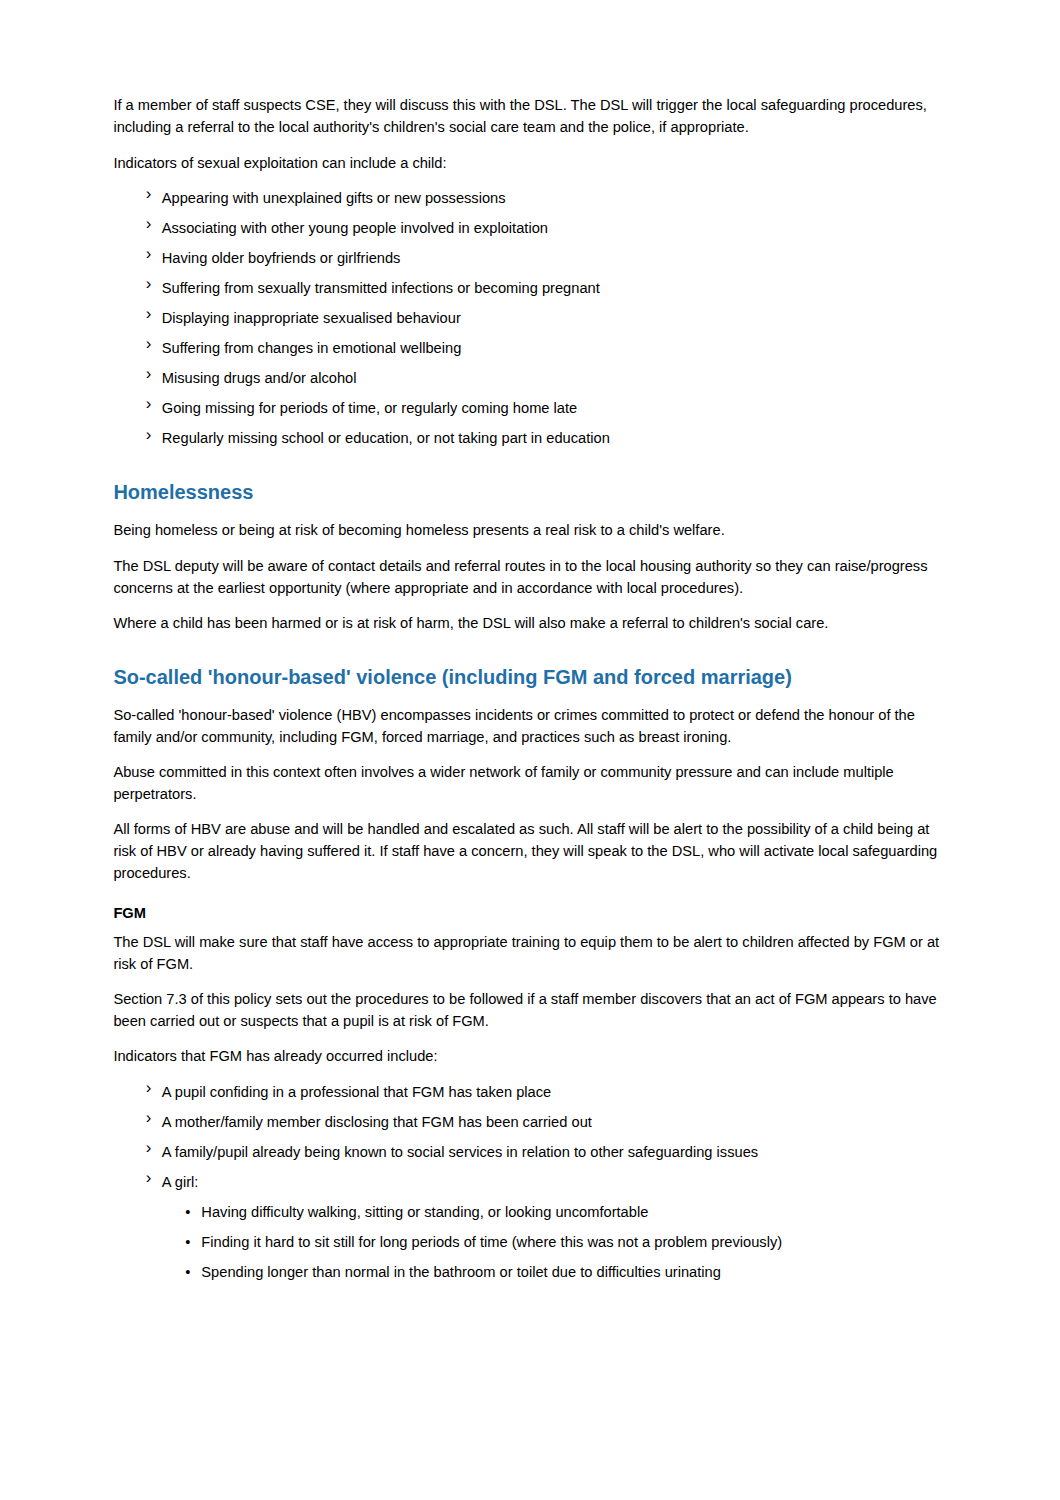If a member of staff suspects CSE, they will discuss this with the DSL. The DSL will trigger the local safeguarding procedures, including a referral to the local authority's children's social care team and the police, if appropriate.
Indicators of sexual exploitation can include a child:
Appearing with unexplained gifts or new possessions
Associating with other young people involved in exploitation
Having older boyfriends or girlfriends
Suffering from sexually transmitted infections or becoming pregnant
Displaying inappropriate sexualised behaviour
Suffering from changes in emotional wellbeing
Misusing drugs and/or alcohol
Going missing for periods of time, or regularly coming home late
Regularly missing school or education, or not taking part in education
Homelessness
Being homeless or being at risk of becoming homeless presents a real risk to a child's welfare.
The DSL deputy will be aware of contact details and referral routes in to the local housing authority so they can raise/progress concerns at the earliest opportunity (where appropriate and in accordance with local procedures).
Where a child has been harmed or is at risk of harm, the DSL will also make a referral to children's social care.
So-called 'honour-based' violence (including FGM and forced marriage)
So-called 'honour-based' violence (HBV) encompasses incidents or crimes committed to protect or defend the honour of the family and/or community, including FGM, forced marriage, and practices such as breast ironing.
Abuse committed in this context often involves a wider network of family or community pressure and can include multiple perpetrators.
All forms of HBV are abuse and will be handled and escalated as such. All staff will be alert to the possibility of a child being at risk of HBV or already having suffered it. If staff have a concern, they will speak to the DSL, who will activate local safeguarding procedures.
FGM
The DSL will make sure that staff have access to appropriate training to equip them to be alert to children affected by FGM or at risk of FGM.
Section 7.3 of this policy sets out the procedures to be followed if a staff member discovers that an act of FGM appears to have been carried out or suspects that a pupil is at risk of FGM.
Indicators that FGM has already occurred include:
A pupil confiding in a professional that FGM has taken place
A mother/family member disclosing that FGM has been carried out
A family/pupil already being known to social services in relation to other safeguarding issues
A girl:
Having difficulty walking, sitting or standing, or looking uncomfortable
Finding it hard to sit still for long periods of time (where this was not a problem previously)
Spending longer than normal in the bathroom or toilet due to difficulties urinating